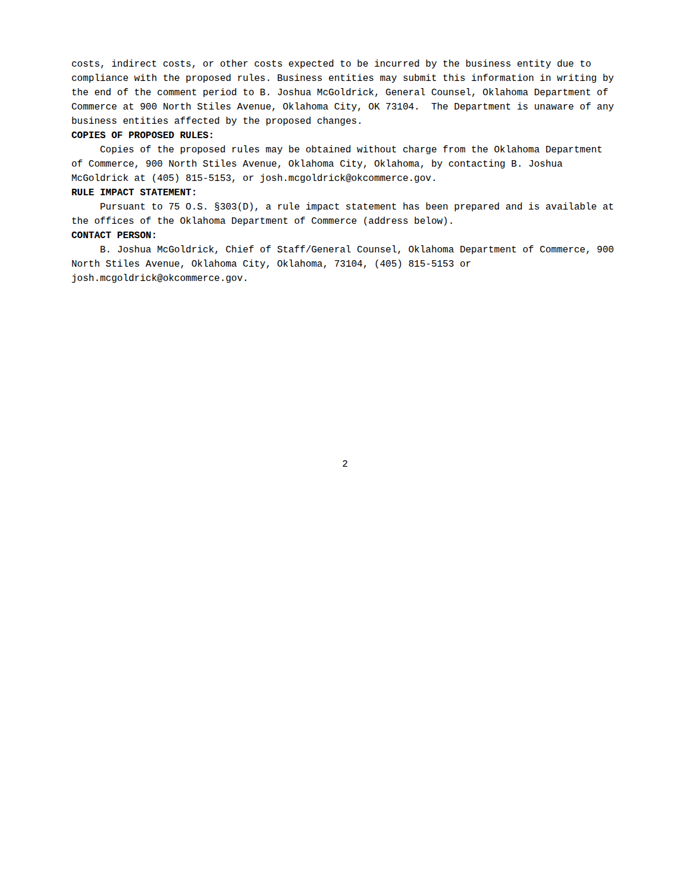costs, indirect costs, or other costs expected to be incurred by the business entity due to compliance with the proposed rules. Business entities may submit this information in writing by the end of the comment period to B. Joshua McGoldrick, General Counsel, Oklahoma Department of Commerce at 900 North Stiles Avenue, Oklahoma City, OK 73104. The Department is unaware of any business entities affected by the proposed changes.
COPIES OF PROPOSED RULES:
Copies of the proposed rules may be obtained without charge from the Oklahoma Department of Commerce, 900 North Stiles Avenue, Oklahoma City, Oklahoma, by contacting B. Joshua McGoldrick at (405) 815-5153, or josh.mcgoldrick@okcommerce.gov.
RULE IMPACT STATEMENT:
Pursuant to 75 O.S. §303(D), a rule impact statement has been prepared and is available at the offices of the Oklahoma Department of Commerce (address below).
CONTACT PERSON:
B. Joshua McGoldrick, Chief of Staff/General Counsel, Oklahoma Department of Commerce, 900 North Stiles Avenue, Oklahoma City, Oklahoma, 73104, (405) 815-5153 or josh.mcgoldrick@okcommerce.gov.
2